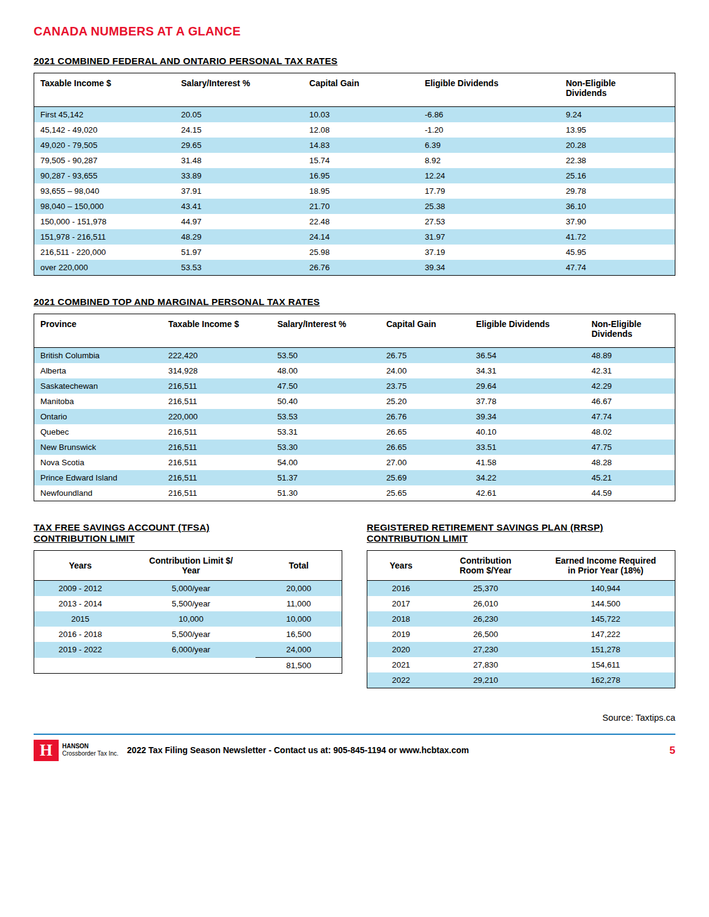CANADA NUMBERS AT A GLANCE
2021 COMBINED FEDERAL AND ONTARIO PERSONAL TAX RATES
| Taxable Income $ | Salary/Interest % | Capital Gain | Eligible Dividends | Non-Eligible Dividends |
| --- | --- | --- | --- | --- |
| First 45,142 | 20.05 | 10.03 | -6.86 | 9.24 |
| 45,142 - 49,020 | 24.15 | 12.08 | -1.20 | 13.95 |
| 49,020 - 79,505 | 29.65 | 14.83 | 6.39 | 20.28 |
| 79,505 - 90,287 | 31.48 | 15.74 | 8.92 | 22.38 |
| 90,287 - 93,655 | 33.89 | 16.95 | 12.24 | 25.16 |
| 93,655 – 98,040 | 37.91 | 18.95 | 17.79 | 29.78 |
| 98,040 – 150,000 | 43.41 | 21.70 | 25.38 | 36.10 |
| 150,000 - 151,978 | 44.97 | 22.48 | 27.53 | 37.90 |
| 151,978 - 216,511 | 48.29 | 24.14 | 31.97 | 41.72 |
| 216,511 - 220,000 | 51.97 | 25.98 | 37.19 | 45.95 |
| over 220,000 | 53.53 | 26.76 | 39.34 | 47.74 |
2021 COMBINED TOP AND MARGINAL PERSONAL TAX RATES
| Province | Taxable Income $ | Salary/Interest % | Capital Gain | Eligible Dividends | Non-Eligible Dividends |
| --- | --- | --- | --- | --- | --- |
| British Columbia | 222,420 | 53.50 | 26.75 | 36.54 | 48.89 |
| Alberta | 314,928 | 48.00 | 24.00 | 34.31 | 42.31 |
| Saskatechewan | 216,511 | 47.50 | 23.75 | 29.64 | 42.29 |
| Manitoba | 216,511 | 50.40 | 25.20 | 37.78 | 46.67 |
| Ontario | 220,000 | 53.53 | 26.76 | 39.34 | 47.74 |
| Quebec | 216,511 | 53.31 | 26.65 | 40.10 | 48.02 |
| New Brunswick | 216,511 | 53.30 | 26.65 | 33.51 | 47.75 |
| Nova Scotia | 216,511 | 54.00 | 27.00 | 41.58 | 48.28 |
| Prince Edward Island | 216,511 | 51.37 | 25.69 | 34.22 | 45.21 |
| Newfoundland | 216,511 | 51.30 | 25.65 | 42.61 | 44.59 |
TAX FREE SAVINGS ACCOUNT (TFSA)
CONTRIBUTION LIMIT
| Years | Contribution Limit $/ Year | Total |
| --- | --- | --- |
| 2009 - 2012 | 5,000/year | 20,000 |
| 2013 - 2014 | 5,500/year | 11,000 |
| 2015 | 10,000 | 10,000 |
| 2016 - 2018 | 5,500/year | 16,500 |
| 2019 - 2022 | 6,000/year | 24,000 |
| | | 81,500 |
REGISTERED RETIREMENT SAVINGS PLAN (RRSP)
CONTRIBUTION LIMIT
| Years | Contribution Room $/Year | Earned Income Required in Prior Year (18%) |
| --- | --- | --- |
| 2016 | 25,370 | 140,944 |
| 2017 | 26,010 | 144.500 |
| 2018 | 26,230 | 145,722 |
| 2019 | 26,500 | 147,222 |
| 2020 | 27,230 | 151,278 |
| 2021 | 27,830 | 154,611 |
| 2022 | 29,210 | 162,278 |
Source: Taxtips.ca
H
HANSON
Crossborder Tax Inc.
2022 Tax Filing Season Newsletter - Contact us at: 905-845-1194 or www.hcbtax.com
5